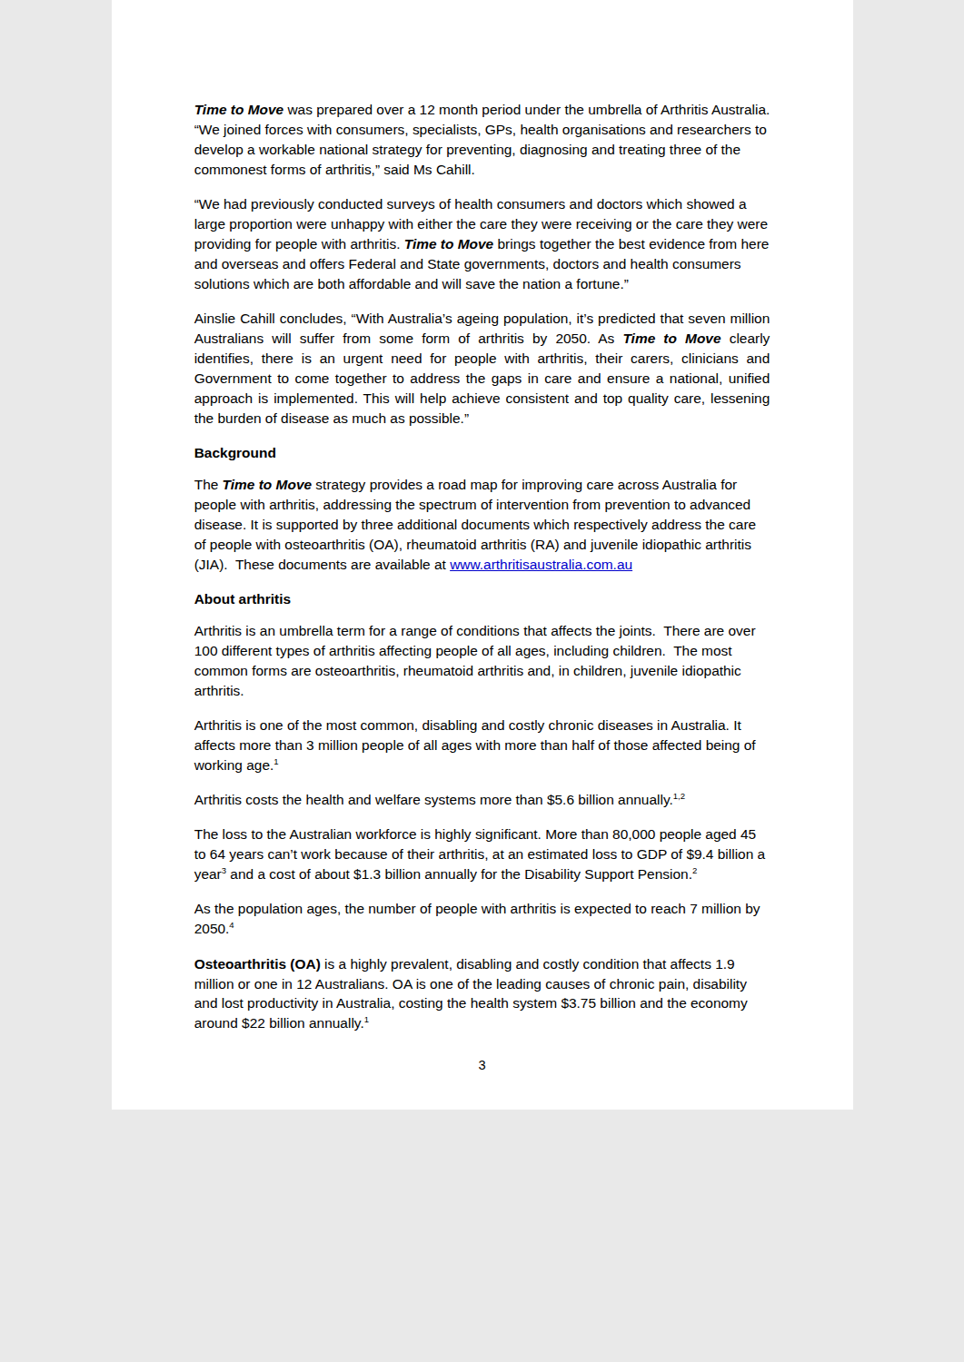Time to Move was prepared over a 12 month period under the umbrella of Arthritis Australia. “We joined forces with consumers, specialists, GPs, health organisations and researchers to develop a workable national strategy for preventing, diagnosing and treating three of the commonest forms of arthritis,” said Ms Cahill.
“We had previously conducted surveys of health consumers and doctors which showed a large proportion were unhappy with either the care they were receiving or the care they were providing for people with arthritis. Time to Move brings together the best evidence from here and overseas and offers Federal and State governments, doctors and health consumers solutions which are both affordable and will save the nation a fortune.”
Ainslie Cahill concludes, “With Australia’s ageing population, it’s predicted that seven million Australians will suffer from some form of arthritis by 2050. As Time to Move clearly identifies, there is an urgent need for people with arthritis, their carers, clinicians and Government to come together to address the gaps in care and ensure a national, unified approach is implemented. This will help achieve consistent and top quality care, lessening the burden of disease as much as possible.”
Background
The Time to Move strategy provides a road map for improving care across Australia for people with arthritis, addressing the spectrum of intervention from prevention to advanced disease. It is supported by three additional documents which respectively address the care of people with osteoarthritis (OA), rheumatoid arthritis (RA) and juvenile idiopathic arthritis (JIA). These documents are available at www.arthritisaustralia.com.au
About arthritis
Arthritis is an umbrella term for a range of conditions that affects the joints. There are over 100 different types of arthritis affecting people of all ages, including children. The most common forms are osteoarthritis, rheumatoid arthritis and, in children, juvenile idiopathic arthritis.
Arthritis is one of the most common, disabling and costly chronic diseases in Australia. It affects more than 3 million people of all ages with more than half of those affected being of working age.1
Arthritis costs the health and welfare systems more than $5.6 billion annually.1,2
The loss to the Australian workforce is highly significant. More than 80,000 people aged 45 to 64 years can’t work because of their arthritis, at an estimated loss to GDP of $9.4 billion a year3 and a cost of about $1.3 billion annually for the Disability Support Pension.2
As the population ages, the number of people with arthritis is expected to reach 7 million by 2050.4
Osteoarthritis (OA) is a highly prevalent, disabling and costly condition that affects 1.9 million or one in 12 Australians. OA is one of the leading causes of chronic pain, disability and lost productivity in Australia, costing the health system $3.75 billion and the economy around $22 billion annually.1
3